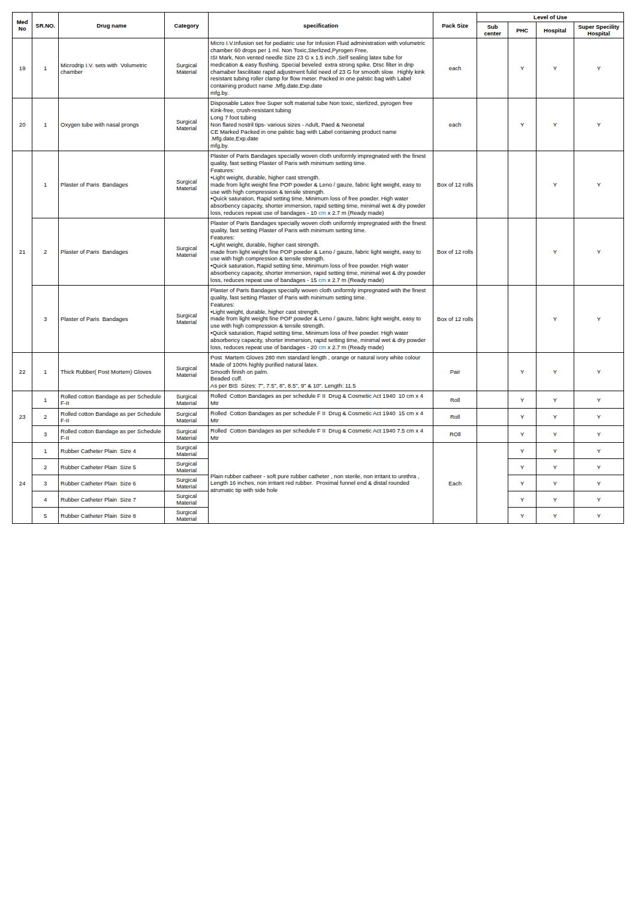| Med No | SR.NO. | Drug name | Category | specification | Pack Size | Level of Use |
| --- | --- | --- | --- | --- | --- | --- |
| Sub center | PHC | Hospital | Super Specility Hospital |
| 19 | 1 | Microdrip I.V. sets with Volumetric chamber | Surgical Material | Micro I.V.Infusion set for pediatric use for Infusion Fluid administration with volumetric chamber 60 drops per 1 ml. Non Toxic,Sterlized,Pyrogen Free, ISI Mark, Non vented needle Size 23 G x 1.5 inch ,Self sealing latex tube for medication & easy flushing. Special beveled extra strong spike. DIsc filter in drip chamaber fascilitate rapid adjustment fulid need of 23 G for smooth slow. Highly kink resistant tubing roller clamp for flow meter. Packed in one palstic bag with Label containing product name .Mfg.date,Exp.date mfg.by. | each | | Y | Y | Y |
| 20 | 1 | Oxygen tube with nasal prongs | Surgical Material | Disposable Latex free Super soft material tube Non toxic, sterlized, pyrogen free Kink-free, crush-resistant tubing Long 7 foot tubing Non flared nostril tips- various sizes - Adult, Paed & Neonetal CE Marked Packed in one palstic bag with Label containing product name .Mfg.date,Exp.date mfg.by. | each | | Y | Y | Y |
| 21 | 1 | Plaster of Paris Bandages | Surgical Material | Plaster of Paris Bandages specially woven cloth uniformly impregnated with the finest quality, fast setting Plaster of Paris with minimum setting time. Features: •Light weight, durable, higher cast strength. made from light weight fine POP powder & Leno / gauze, fabric light weight, easy to use with high compression & tensile strength. •Quick saturation, Rapid setting time, Minimum loss of free powder. High water absorbency capacity, shorter immersion, rapid setting time, minimal wet & dry powder loss, reduces repeat use of bandages - 10 cm x 2.7 m (Ready made) | Box of 12 rolls | | | Y | Y |
| 2 | Plaster of Paris Bandages | Surgical Material | Plaster of Paris Bandages specially woven cloth uniformly impregnated with the finest quality, fast setting Plaster of Paris with minimum setting time. Features: •Light weight, durable, higher cast strength. made from light weight fine POP powder & Leno / gauze, fabric light weight, easy to use with high compression & tensile strength. •Quick saturation, Rapid setting time, Minimum loss of free powder. High water absorbency capacity, shorter immersion, rapid setting time, minimal wet & dry powder loss, reduces repeat use of bandages - 15 cm x 2.7 m (Ready made) | Box of 12 rolls | | | Y | Y |
| 3 | Plaster of Paris Bandages | Surgical Material | Plaster of Paris Bandages specially woven cloth uniformly impregnated with the finest quality, fast setting Plaster of Paris with minimum setting time. Features: •Light weight, durable, higher cast strength. made from light weight fine POP powder & Leno / gauze, fabric light weight, easy to use with high compression & tensile strength. •Quick saturation, Rapid setting time, Minimum loss of free powder. High water absorbency capacity, shorter immersion, rapid setting time, minimal wet & dry powder loss, reduces repeat use of bandages - 20 cm x 2.7 m (Ready made) | Box of 12 rolls | | | Y | Y |
| 22 | 1 | Thick Rubber( Post Mortem) Gloves | Surgical Material | Post Martem Gloves 280 mm standard length , orange or natural ivory white colour Made of 100% highly purified natural latex. Smooth finish on palm. Beaded cuff. As per BIS Sizes: 7", 7.5", 8", 8.5", 9" & 10". Length: 11.5 | Pair | | Y | Y | Y |
| 23 | 1 | Rolled cotton Bandage as per Schedule F-II | Surgical Material | Rolled Cotton Bandages as per schedule F II Drug & Cosmetic Act 1940 10 cm x 4 Mtr | Roll | | Y | Y | Y |
| 2 | Rolled cotton Bandage as per Schedule F-II | Surgical Material | Rolled Cotton Bandages as per schedule F II Drug & Cosmetic Act 1940 15 cm x 4 Mtr | Roll | | Y | Y | Y |
| 3 | Rolled cotton Bandage as per Schedule F-II | Surgical Material | Rolled Cotton Bandages as per schedule F II Drug & Cosmetic Act 1940 7.5 cm x 4 Mtr | ROll | | Y | Y | Y |
| 24 | 1 | Rubber Catheter Plain Size 4 | Surgical Material | Plain rubber catheer - soft pure rubber catheter , non sterile, non irritant to urethra , Length 16 inches, non irritant red rubber. Proximal funnel end & distal rounded atrumatic tip with side hole | Each | | Y | Y | Y |
| 2 | Rubber Catheter Plain Size 5 | Surgical Material | Y | Y | Y |
| 3 | Rubber Catheter Plain Size 6 | Surgical Material | Y | Y | Y |
| 4 | Rubber Catheter Plain Size 7 | Surgical Material | Y | Y | Y |
| 5 | Rubber Catheter Plain Size 8 | Surgical Material | Y | Y | Y |